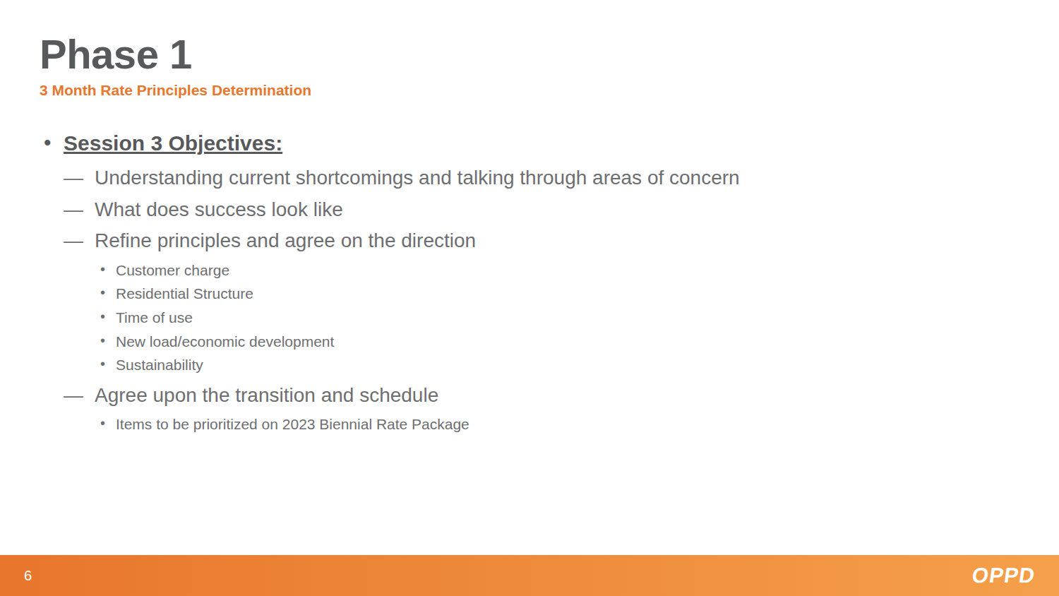Phase 1
3 Month Rate Principles Determination
Session 3 Objectives:
Understanding current shortcomings and talking through areas of concern
What does success look like
Refine principles and agree on the direction
Customer charge
Residential Structure
Time of use
New load/economic development
Sustainability
Agree upon the transition and schedule
Items to be prioritized on 2023 Biennial Rate Package
6 OPPD